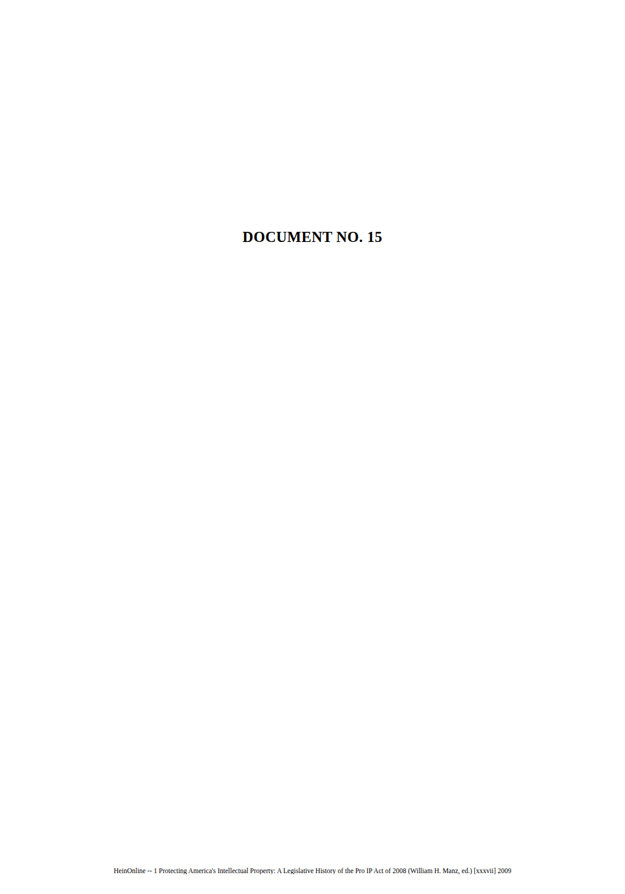DOCUMENT NO. 15
HeinOnline -- 1 Protecting America's Intellectual Property: A Legislative History of the Pro IP Act of 2008 (William H. Manz, ed.) [xxxvii] 2009